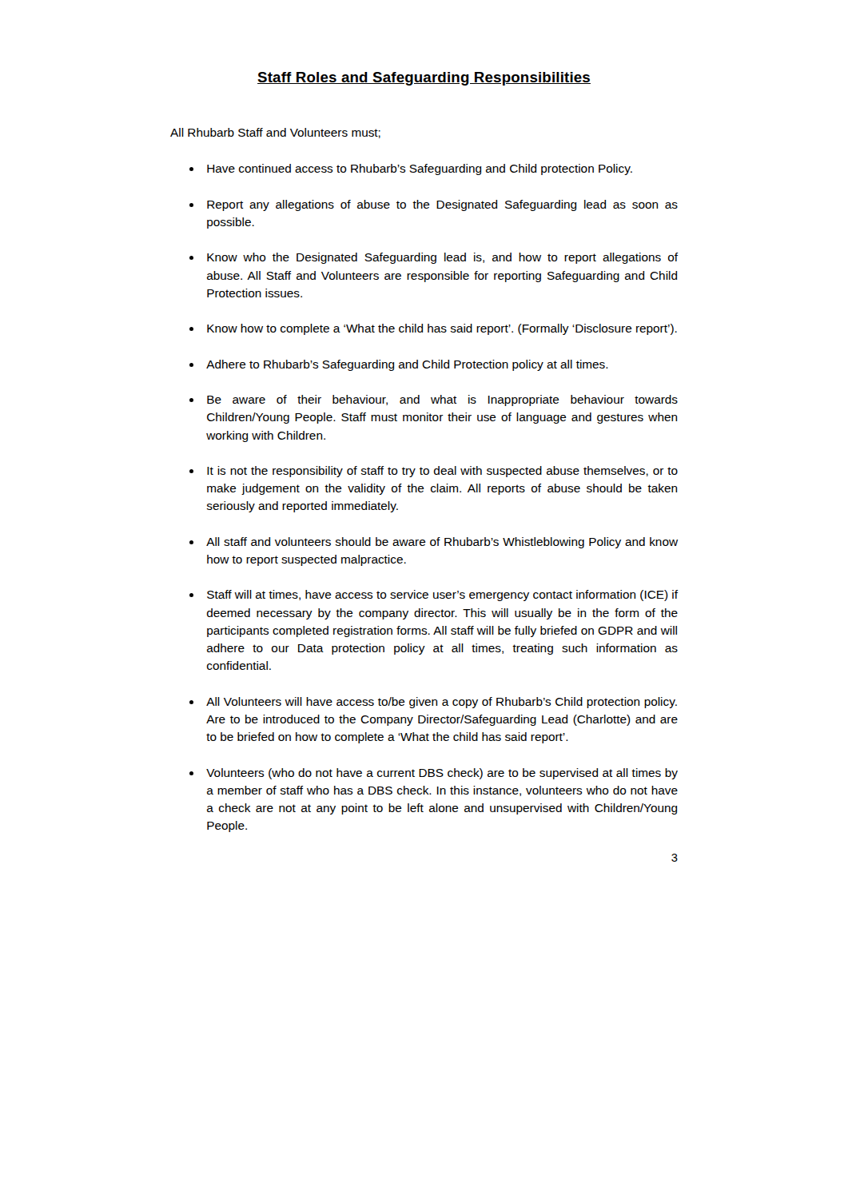Staff Roles and Safeguarding Responsibilities
All Rhubarb Staff and Volunteers must;
Have continued access to Rhubarb’s Safeguarding and Child protection Policy.
Report any allegations of abuse to the Designated Safeguarding lead as soon as possible.
Know who the Designated Safeguarding lead is, and how to report allegations of abuse. All Staff and Volunteers are responsible for reporting Safeguarding and Child Protection issues.
Know how to complete a ‘What the child has said report’. (Formally ‘Disclosure report’).
Adhere to Rhubarb’s Safeguarding and Child Protection policy at all times.
Be aware of their behaviour, and what is Inappropriate behaviour towards Children/Young People. Staff must monitor their use of language and gestures when working with Children.
It is not the responsibility of staff to try to deal with suspected abuse themselves, or to make judgement on the validity of the claim. All reports of abuse should be taken seriously and reported immediately.
All staff and volunteers should be aware of Rhubarb’s Whistleblowing Policy and know how to report suspected malpractice.
Staff will at times, have access to service user’s emergency contact information (ICE) if deemed necessary by the company director. This will usually be in the form of the participants completed registration forms. All staff will be fully briefed on GDPR and will adhere to our Data protection policy at all times, treating such information as confidential.
All Volunteers will have access to/be given a copy of Rhubarb’s Child protection policy. Are to be introduced to the Company Director/Safeguarding Lead (Charlotte) and are to be briefed on how to complete a ‘What the child has said report’.
Volunteers (who do not have a current DBS check) are to be supervised at all times by a member of staff who has a DBS check. In this instance, volunteers who do not have a check are not at any point to be left alone and unsupervised with Children/Young People.
3